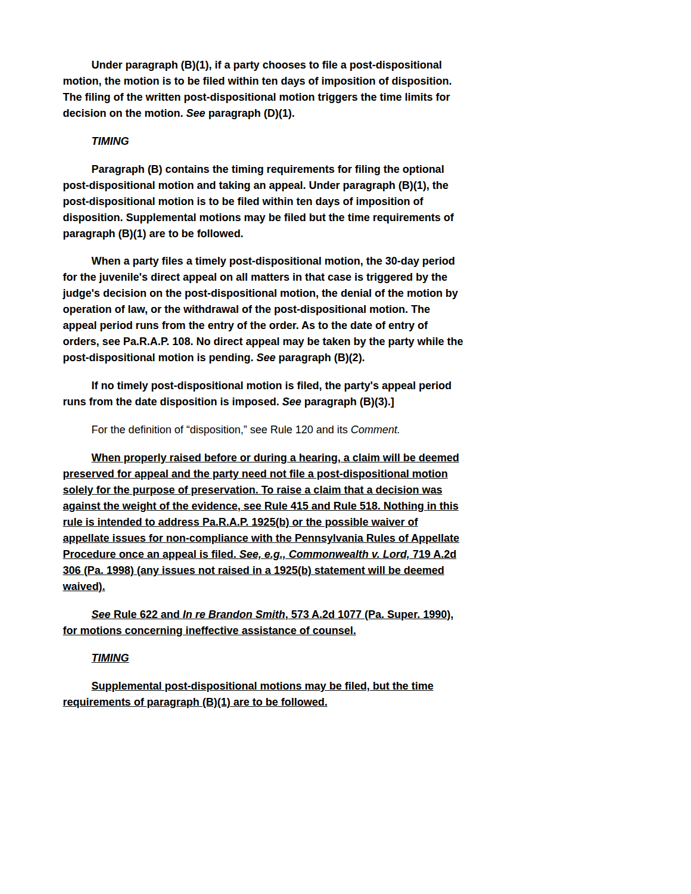Under paragraph (B)(1), if a party chooses to file a post-dispositional motion, the motion is to be filed within ten days of imposition of disposition. The filing of the written post-dispositional motion triggers the time limits for decision on the motion. See paragraph (D)(1).
TIMING
Paragraph (B) contains the timing requirements for filing the optional post-dispositional motion and taking an appeal. Under paragraph (B)(1), the post-dispositional motion is to be filed within ten days of imposition of disposition. Supplemental motions may be filed but the time requirements of paragraph (B)(1) are to be followed.
When a party files a timely post-dispositional motion, the 30-day period for the juvenile's direct appeal on all matters in that case is triggered by the judge's decision on the post-dispositional motion, the denial of the motion by operation of law, or the withdrawal of the post-dispositional motion. The appeal period runs from the entry of the order. As to the date of entry of orders, see Pa.R.A.P. 108. No direct appeal may be taken by the party while the post-dispositional motion is pending. See paragraph (B)(2).
If no timely post-dispositional motion is filed, the party's appeal period runs from the date disposition is imposed. See paragraph (B)(3).]
For the definition of “disposition,” see Rule 120 and its Comment.
When properly raised before or during a hearing, a claim will be deemed preserved for appeal and the party need not file a post-dispositional motion solely for the purpose of preservation. To raise a claim that a decision was against the weight of the evidence, see Rule 415 and Rule 518. Nothing in this rule is intended to address Pa.R.A.P. 1925(b) or the possible waiver of appellate issues for non-compliance with the Pennsylvania Rules of Appellate Procedure once an appeal is filed. See, e.g., Commonwealth v. Lord, 719 A.2d 306 (Pa. 1998) (any issues not raised in a 1925(b) statement will be deemed waived).
See Rule 622 and In re Brandon Smith, 573 A.2d 1077 (Pa. Super. 1990), for motions concerning ineffective assistance of counsel.
TIMING
Supplemental post-dispositional motions may be filed, but the time requirements of paragraph (B)(1) are to be followed.